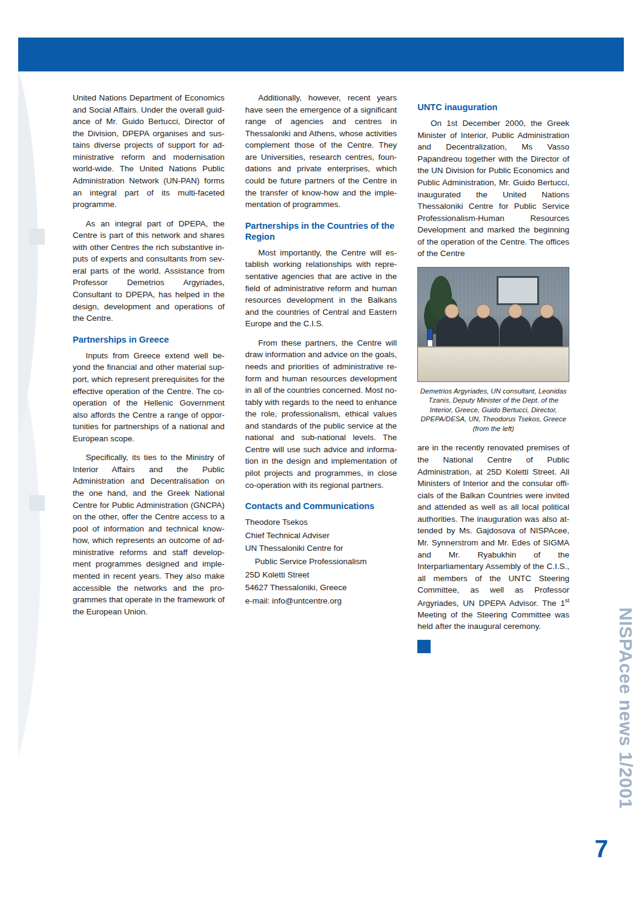United Nations Department of Economics and Social Affairs. Under the overall guidance of Mr. Guido Bertucci, Director of the Division, DPEPA organises and sustains diverse projects of support for administrative reform and modernisation world-wide. The United Nations Public Administration Network (UN-PAN) forms an integral part of its multi-faceted programme.
As an integral part of DPEPA, the Centre is part of this network and shares with other Centres the rich substantive inputs of experts and consultants from several parts of the world. Assistance from Professor Demetrios Argyriades, Consultant to DPEPA, has helped in the design, development and operations of the Centre.
Partnerships in Greece
Inputs from Greece extend well beyond the financial and other material support, which represent prerequisites for the effective operation of the Centre. The co-operation of the Hellenic Government also affords the Centre a range of opportunities for partnerships of a national and European scope.
Specifically, its ties to the Ministry of Interior Affairs and the Public Administration and Decentralisation on the one hand, and the Greek National Centre for Public Administration (GNCPA) on the other, offer the Centre access to a pool of information and technical know-how, which represents an outcome of administrative reforms and staff development programmes designed and implemented in recent years. They also make accessible the networks and the programmes that operate in the framework of the European Union.
Additionally, however, recent years have seen the emergence of a significant range of agencies and centres in Thessaloniki and Athens, whose activities complement those of the Centre. They are Universities, research centres, foundations and private enterprises, which could be future partners of the Centre in the transfer of know-how and the implementation of programmes.
Partnerships in the Countries of the Region
Most importantly, the Centre will establish working relationships with representative agencies that are active in the field of administrative reform and human resources development in the Balkans and the countries of Central and Eastern Europe and the C.I.S.
From these partners, the Centre will draw information and advice on the goals, needs and priorities of administrative reform and human resources development in all of the countries concerned. Most notably with regards to the need to enhance the role, professionalism, ethical values and standards of the public service at the national and sub-national levels. The Centre will use such advice and information in the design and implementation of pilot projects and programmes, in close co-operation with its regional partners.
Contacts and Communications
Theodore Tsekos
Chief Technical Adviser
UN Thessaloniki Centre for
Public Service Professionalism
25D Koletti Street
54627 Thessaloniki, Greece
e-mail: info@untcentre.org
UNTC inauguration
On 1st December 2000, the Greek Minister of Interior, Public Administration and Decentralization, Ms Vasso Papandreou together with the Director of the UN Division for Public Economics and Public Administration, Mr. Guido Bertucci, inaugurated the United Nations Thessaloniki Centre for Public Service Professionalism-Human Resources Development and marked the beginning of the operation of the Centre. The offices of the Centre
Mr D. ARGYRIADES
Mr L. TZANIS
Mr G. BERTUCCI
Mr TH. TSEKOS
Demetrios Argyriades, UN consultant, Leonidas Tzanis, Deputy Minister of the Dept. of the Interior, Greece, Guido Bertucci, Director, DPEPA/DESA, UN, Theodorus Tsekos, Greece (from the left)
are in the recently renovated premises of the National Centre of Public Administration, at 25D Koletti Street. All Ministers of Interior and the consular officials of the Balkan Countries were invited and attended as well as all local political authorities. The inauguration was also attended by Ms. Gajdosova of NISPAcee, Mr. Synnerstrom and Mr. Edes of SIGMA and Mr. Ryabukhin of the Interparliamentary Assembly of the C.I.S., all members of the UNTC Steering Committee, as well as Professor Argyriades, UN DPEPA Advisor. The 1st Meeting of the Steering Committee was held after the inaugural ceremony.
NISPAcee news 1/2001
7